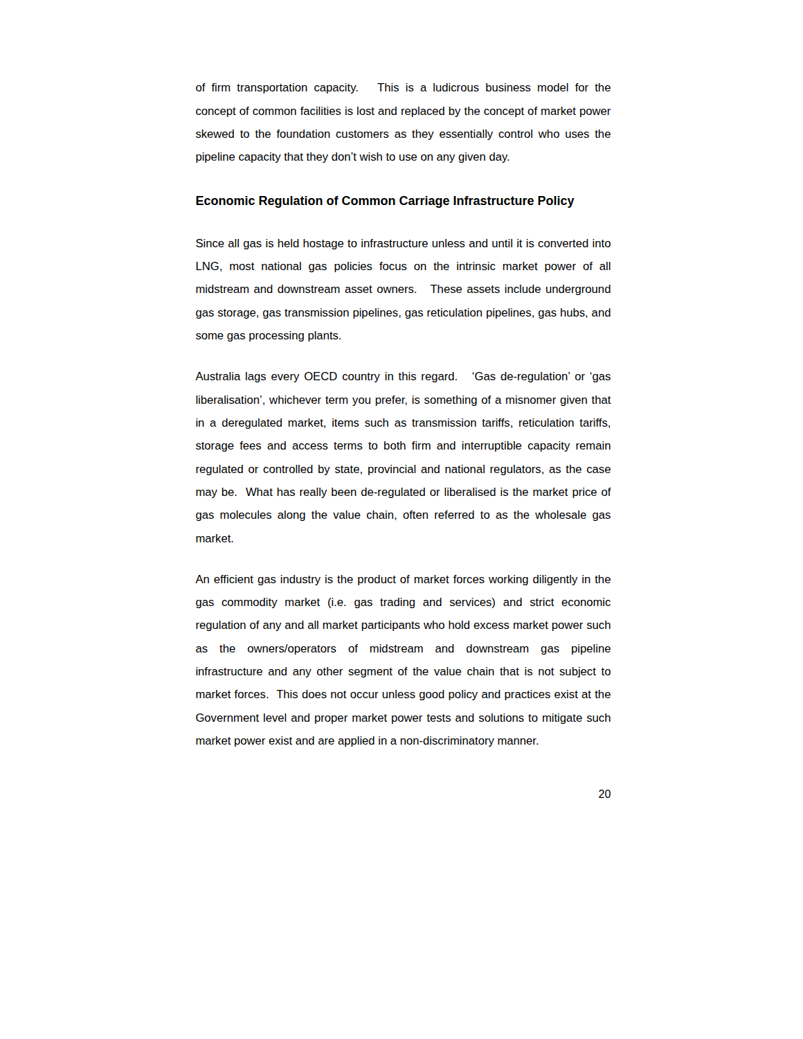of firm transportation capacity. This is a ludicrous business model for the concept of common facilities is lost and replaced by the concept of market power skewed to the foundation customers as they essentially control who uses the pipeline capacity that they don’t wish to use on any given day.
Economic Regulation of Common Carriage Infrastructure Policy
Since all gas is held hostage to infrastructure unless and until it is converted into LNG, most national gas policies focus on the intrinsic market power of all midstream and downstream asset owners. These assets include underground gas storage, gas transmission pipelines, gas reticulation pipelines, gas hubs, and some gas processing plants.
Australia lags every OECD country in this regard. ‘Gas de-regulation’ or ‘gas liberalisation’, whichever term you prefer, is something of a misnomer given that in a deregulated market, items such as transmission tariffs, reticulation tariffs, storage fees and access terms to both firm and interruptible capacity remain regulated or controlled by state, provincial and national regulators, as the case may be. What has really been de-regulated or liberalised is the market price of gas molecules along the value chain, often referred to as the wholesale gas market.
An efficient gas industry is the product of market forces working diligently in the gas commodity market (i.e. gas trading and services) and strict economic regulation of any and all market participants who hold excess market power such as the owners/operators of midstream and downstream gas pipeline infrastructure and any other segment of the value chain that is not subject to market forces. This does not occur unless good policy and practices exist at the Government level and proper market power tests and solutions to mitigate such market power exist and are applied in a non-discriminatory manner.
20